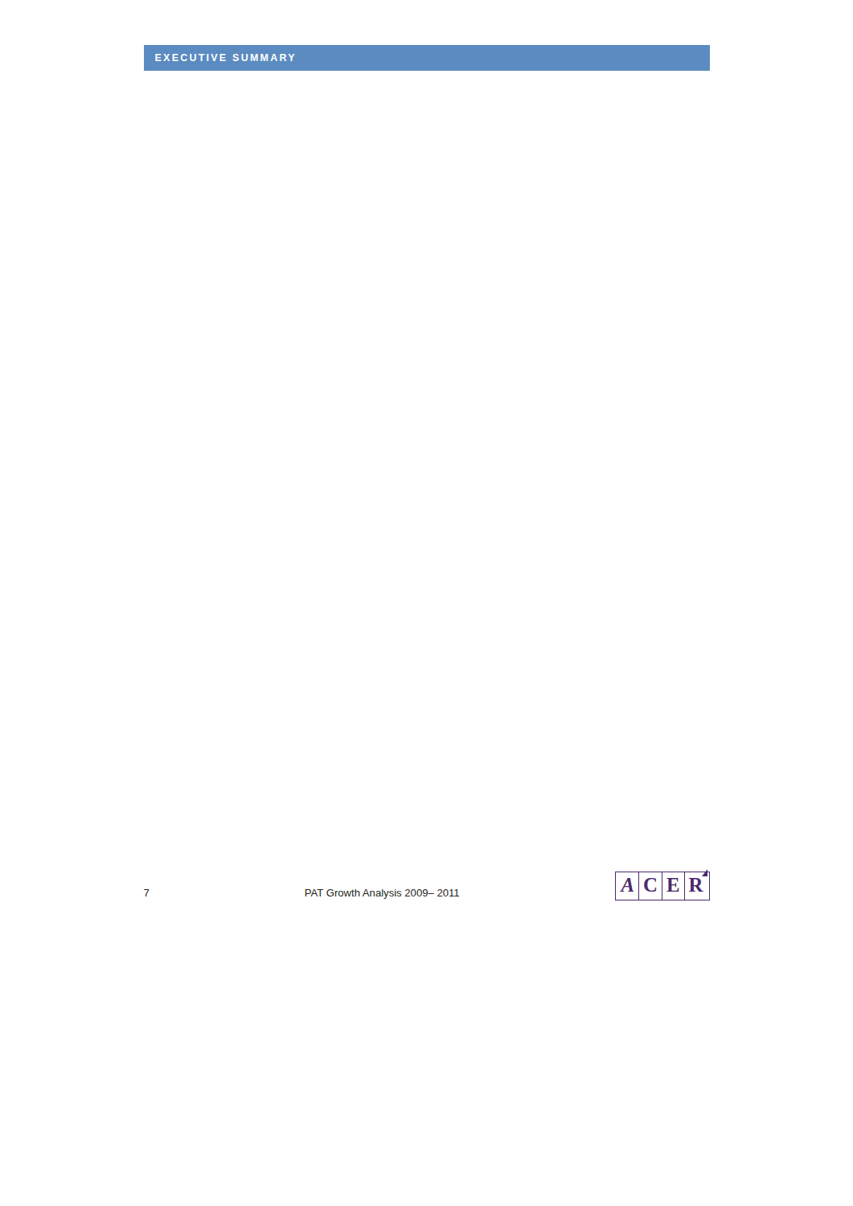Executive Summary
7
PAT Growth Analysis 2009– 2011
ACER